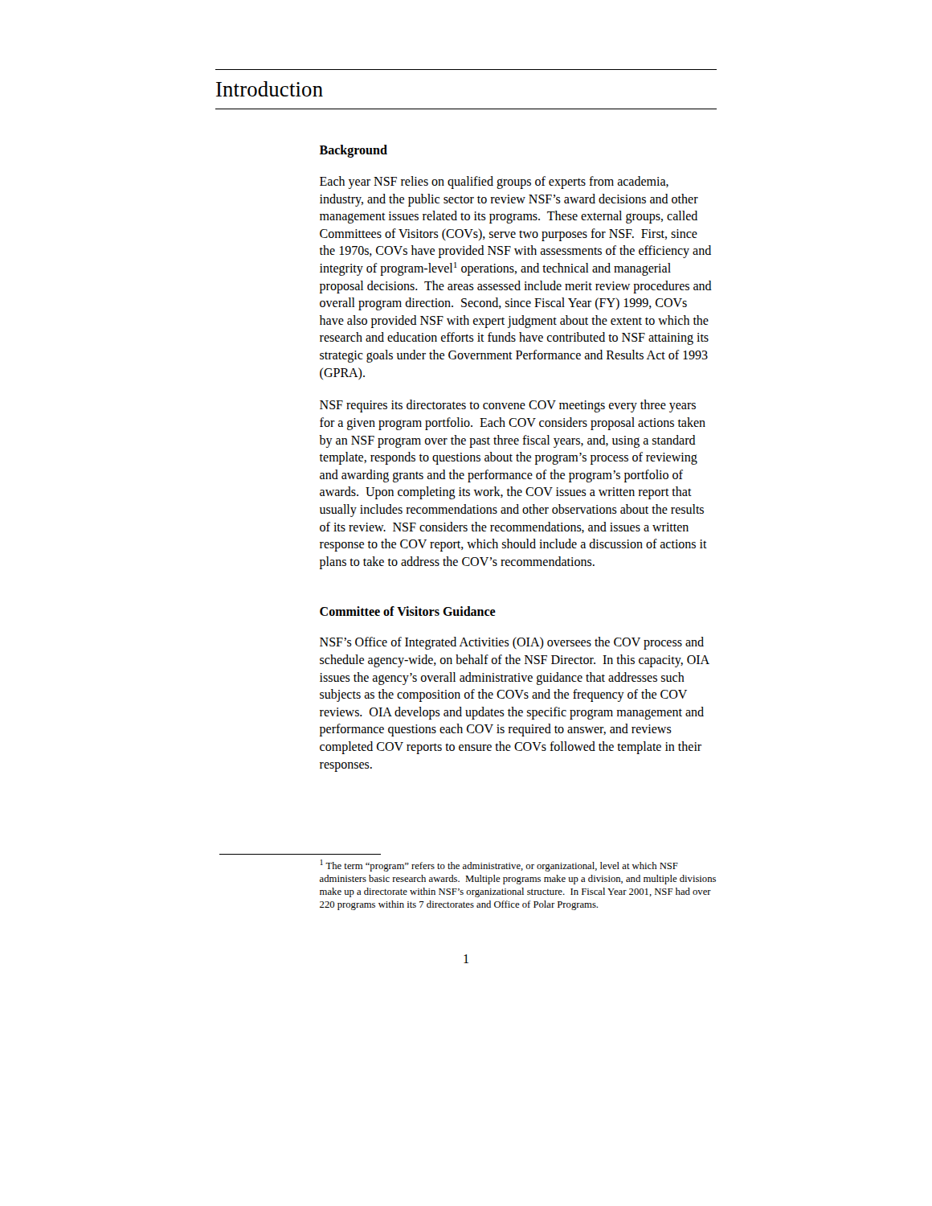Introduction
Background
Each year NSF relies on qualified groups of experts from academia, industry, and the public sector to review NSF’s award decisions and other management issues related to its programs. These external groups, called Committees of Visitors (COVs), serve two purposes for NSF. First, since the 1970s, COVs have provided NSF with assessments of the efficiency and integrity of program-level1 operations, and technical and managerial proposal decisions. The areas assessed include merit review procedures and overall program direction. Second, since Fiscal Year (FY) 1999, COVs have also provided NSF with expert judgment about the extent to which the research and education efforts it funds have contributed to NSF attaining its strategic goals under the Government Performance and Results Act of 1993 (GPRA).
NSF requires its directorates to convene COV meetings every three years for a given program portfolio. Each COV considers proposal actions taken by an NSF program over the past three fiscal years, and, using a standard template, responds to questions about the program’s process of reviewing and awarding grants and the performance of the program’s portfolio of awards. Upon completing its work, the COV issues a written report that usually includes recommendations and other observations about the results of its review. NSF considers the recommendations, and issues a written response to the COV report, which should include a discussion of actions it plans to take to address the COV’s recommendations.
Committee of Visitors Guidance
NSF’s Office of Integrated Activities (OIA) oversees the COV process and schedule agency-wide, on behalf of the NSF Director. In this capacity, OIA issues the agency’s overall administrative guidance that addresses such subjects as the composition of the COVs and the frequency of the COV reviews. OIA develops and updates the specific program management and performance questions each COV is required to answer, and reviews completed COV reports to ensure the COVs followed the template in their responses.
1 The term “program” refers to the administrative, or organizational, level at which NSF administers basic research awards. Multiple programs make up a division, and multiple divisions make up a directorate within NSF’s organizational structure. In Fiscal Year 2001, NSF had over 220 programs within its 7 directorates and Office of Polar Programs.
1